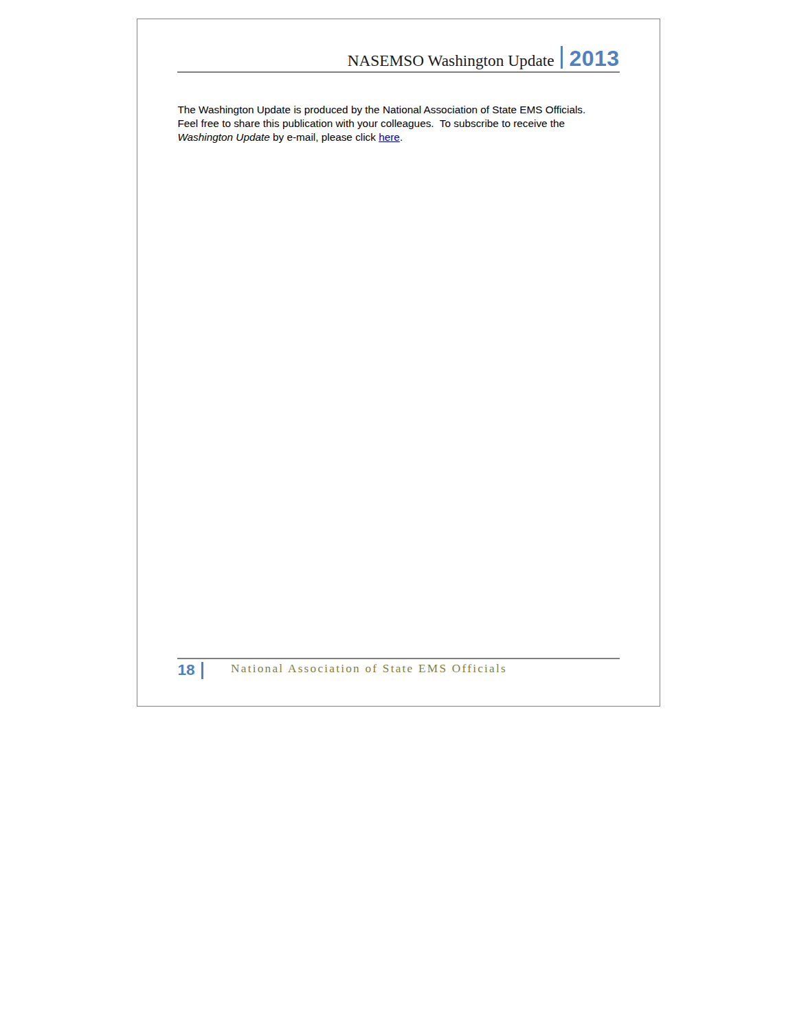NASEMSO Washington Update
2013
The Washington Update is produced by the National Association of State EMS Officials. Feel free to share this publication with your colleagues. To subscribe to receive the Washington Update by e-mail, please click here.
18
National Association of State EMS Officials